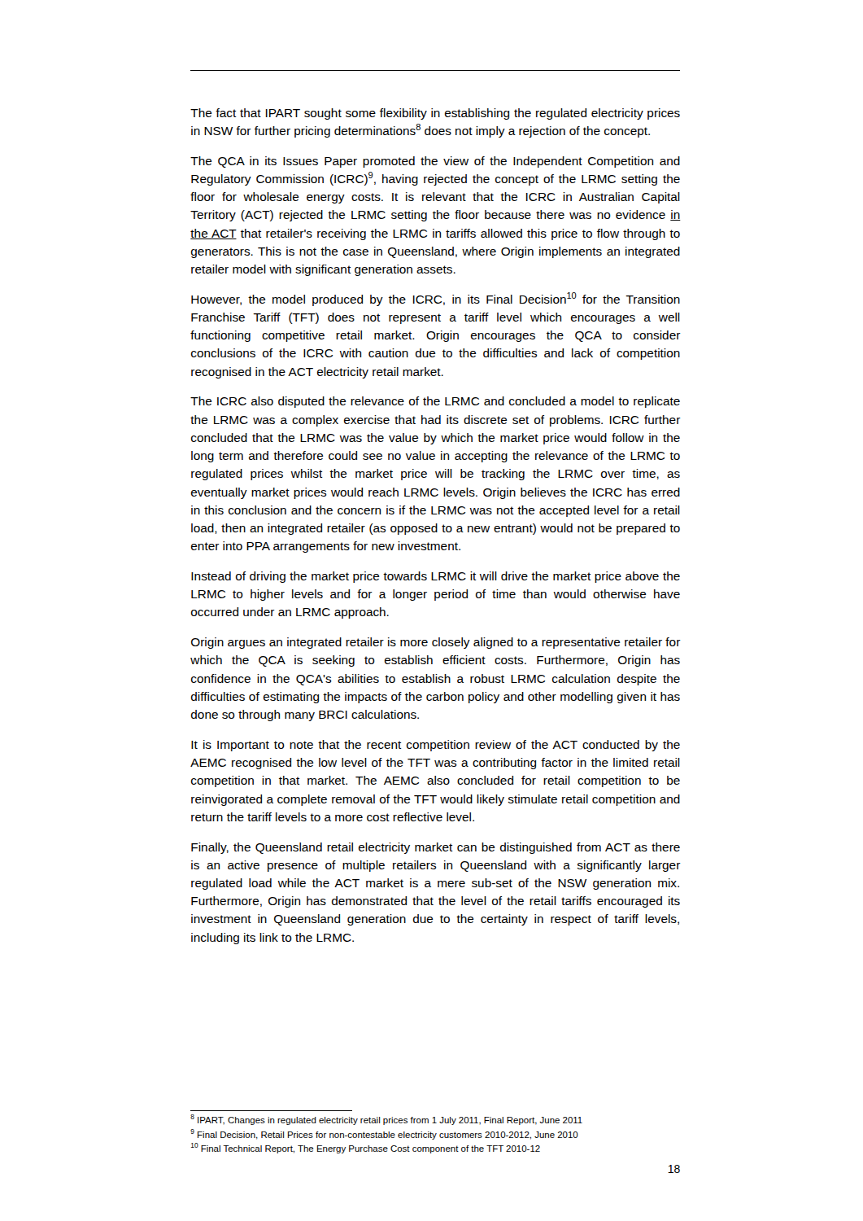The fact that IPART sought some flexibility in establishing the regulated electricity prices in NSW for further pricing determinations8 does not imply a rejection of the concept.
The QCA in its Issues Paper promoted the view of the Independent Competition and Regulatory Commission (ICRC)9, having rejected the concept of the LRMC setting the floor for wholesale energy costs. It is relevant that the ICRC in Australian Capital Territory (ACT) rejected the LRMC setting the floor because there was no evidence in the ACT that retailer's receiving the LRMC in tariffs allowed this price to flow through to generators. This is not the case in Queensland, where Origin implements an integrated retailer model with significant generation assets.
However, the model produced by the ICRC, in its Final Decision10 for the Transition Franchise Tariff (TFT) does not represent a tariff level which encourages a well functioning competitive retail market. Origin encourages the QCA to consider conclusions of the ICRC with caution due to the difficulties and lack of competition recognised in the ACT electricity retail market.
The ICRC also disputed the relevance of the LRMC and concluded a model to replicate the LRMC was a complex exercise that had its discrete set of problems. ICRC further concluded that the LRMC was the value by which the market price would follow in the long term and therefore could see no value in accepting the relevance of the LRMC to regulated prices whilst the market price will be tracking the LRMC over time, as eventually market prices would reach LRMC levels. Origin believes the ICRC has erred in this conclusion and the concern is if the LRMC was not the accepted level for a retail load, then an integrated retailer (as opposed to a new entrant) would not be prepared to enter into PPA arrangements for new investment.
Instead of driving the market price towards LRMC it will drive the market price above the LRMC to higher levels and for a longer period of time than would otherwise have occurred under an LRMC approach.
Origin argues an integrated retailer is more closely aligned to a representative retailer for which the QCA is seeking to establish efficient costs. Furthermore, Origin has confidence in the QCA's abilities to establish a robust LRMC calculation despite the difficulties of estimating the impacts of the carbon policy and other modelling given it has done so through many BRCI calculations.
It is Important to note that the recent competition review of the ACT conducted by the AEMC recognised the low level of the TFT was a contributing factor in the limited retail competition in that market. The AEMC also concluded for retail competition to be reinvigorated a complete removal of the TFT would likely stimulate retail competition and return the tariff levels to a more cost reflective level.
Finally, the Queensland retail electricity market can be distinguished from ACT as there is an active presence of multiple retailers in Queensland with a significantly larger regulated load while the ACT market is a mere sub-set of the NSW generation mix. Furthermore, Origin has demonstrated that the level of the retail tariffs encouraged its investment in Queensland generation due to the certainty in respect of tariff levels, including its link to the LRMC.
8 IPART, Changes in regulated electricity retail prices from 1 July 2011, Final Report, June 2011
9 Final Decision, Retail Prices for non-contestable electricity customers 2010-2012, June 2010
10 Final Technical Report, The Energy Purchase Cost component of the TFT 2010-12
18